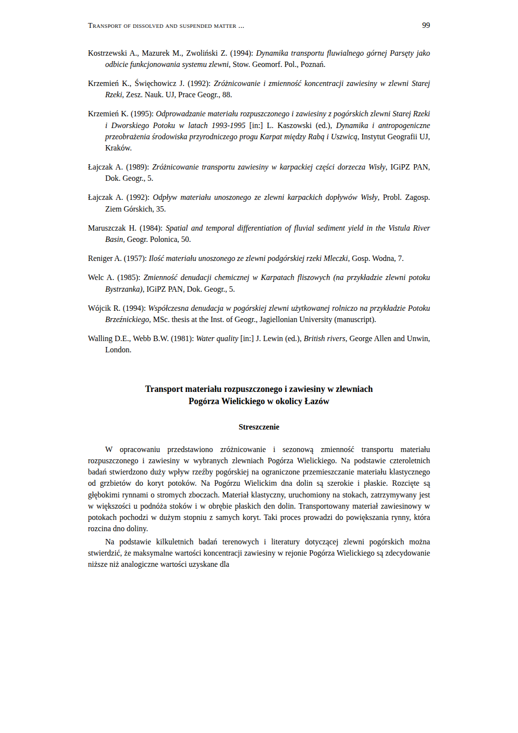Transport of dissolved and suspended matter ... 99
Kostrzewski A., Mazurek M., Zwoliński Z. (1994): Dynamika transportu fluwialnego górnej Parsęty jako odbicie funkcjonowania systemu zlewni, Stow. Geomorf. Pol., Poznań.
Krzemień K., Święchowicz J. (1992): Zróżnicowanie i zmienność koncentracji zawiesiny w zlewni Starej Rzeki, Zesz. Nauk. UJ, Prace Geogr., 88.
Krzemień K. (1995): Odprowadzanie materiału rozpuszczonego i zawiesiny z pogórskich zlewni Starej Rzeki i Dworskiego Potoku w latach 1993-1995 [in:] L. Kaszowski (ed.), Dynamika i antropogeniczne przeobrażenia środowiska przyrodniczego progu Karpat między Rabą i Uszwicą, Instytut Geografii UJ, Kraków.
Łajczak A. (1989): Zróżnicowanie transportu zawiesiny w karpackiej części dorzecza Wisły, IGiPZ PAN, Dok. Geogr., 5.
Łajczak A. (1992): Odpływ materiału unoszonego ze zlewni karpackich dopływów Wisły, Probl. Zagosp. Ziem Górskich, 35.
Maruszczak H. (1984): Spatial and temporal differentiation of fluvial sediment yield in the Vistula River Basin, Geogr. Polonica, 50.
Reniger A. (1957): Ilość materiału unoszonego ze zlewni podgórskiej rzeki Mleczki, Gosp. Wodna, 7.
Welc A. (1985): Zmienność denudacji chemicznej w Karpatach fliszowych (na przykładzie zlewni potoku Bystrzanka), IGiPZ PAN, Dok. Geogr., 5.
Wójcik R. (1994): Współczesna denudacja w pogórskiej zlewni użytkowanej rolniczo na przykładzie Potoku Brzeźnickiego, MSc. thesis at the Inst. of Geogr., Jagiellonian University (manuscript).
Walling D.E., Webb B.W. (1981): Water quality [in:] J. Lewin (ed.), British rivers, George Allen and Unwin, London.
Transport materiału rozpuszczonego i zawiesiny w zlewniach
Pogórza Wielickiego w okolicy Łazów
Streszczenie
W opracowaniu przedstawiono zróżnicowanie i sezonową zmienność transportu materiału rozpuszczonego i zawiesiny w wybranych zlewniach Pogórza Wielickiego. Na podstawie czteroletnich badań stwierdzono duży wpływ rzeźby pogórskiej na ograniczone przemieszczanie materiału klastycznego od grzbietów do koryt potoków. Na Pogórzu Wielickim dna dolin są szerokie i płaskie. Rozcięte są głębokimi rynnami o stromych zboczach. Materiał klastyczny, uruchomiony na stokach, zatrzymywany jest w większości u podnóża stoków i w obrębie płaskich den dolin. Transportowany materiał zawiesinowy w potokach pochodzi w dużym stopniu z samych koryt. Taki proces prowadzi do powiększania rynny, która rozcina dno doliny.
Na podstawie kilkuletnich badań terenowych i literatury dotyczącej zlewni pogórskich można stwierdzić, że maksymalne wartości koncentracji zawiesiny w rejonie Pogórza Wielickiego są zdecydowanie niższe niż analogiczne wartości uzyskane dla